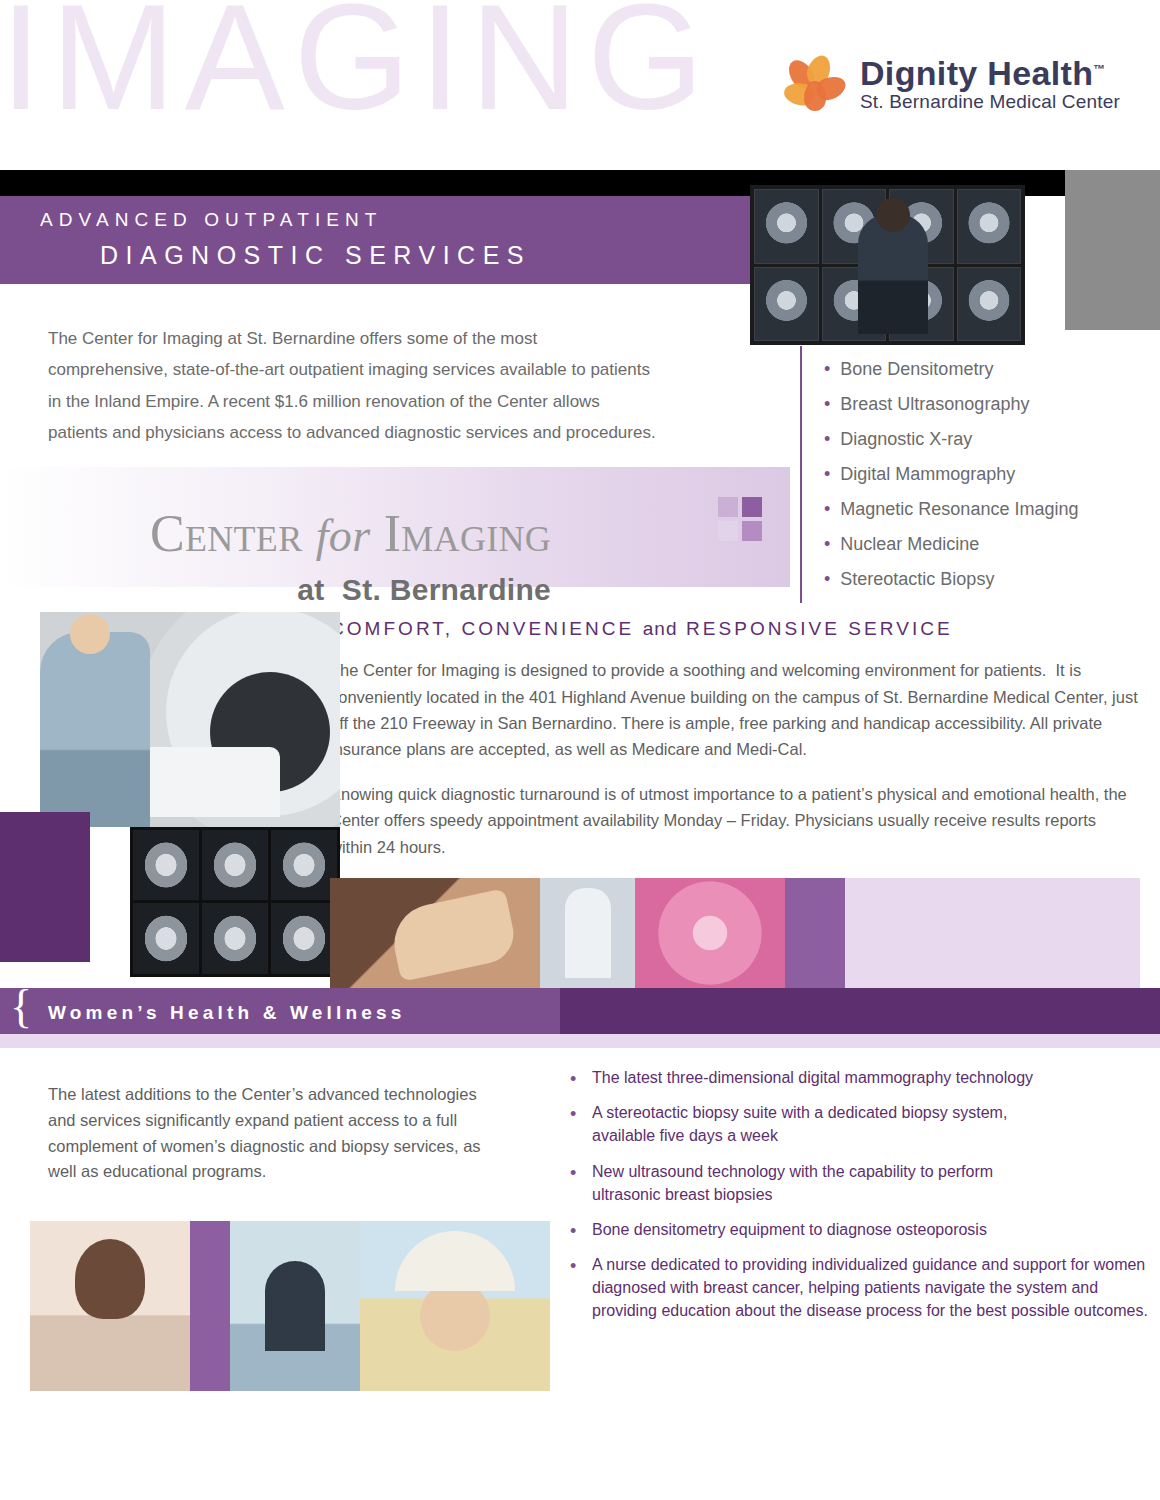IMAGING
Dignity Health™
St. Bernardine Medical Center
Advanced Outpatient
Diagnostic Services
The Center for Imaging at St. Bernardine offers some of the most comprehensive, state-of-the-art outpatient imaging services available to patients in the Inland Empire. A recent $1.6 million renovation of the Center allows patients and physicians access to advanced diagnostic services and procedures.
Bone Densitometry
Breast Ultrasonography
Diagnostic X-ray
Digital Mammography
Magnetic Resonance Imaging
Nuclear Medicine
Stereotactic Biopsy
Center for Imaging
at St. Bernardine
Comfort, Convenience and Responsive Service
The Center for Imaging is designed to provide a soothing and welcoming environment for patients. It is conveniently located in the 401 Highland Avenue building on the campus of St. Bernardine Medical Center, just off the 210 Freeway in San Bernardino. There is ample, free parking and handicap accessibility. All private insurance plans are accepted, as well as Medicare and Medi-Cal.
Knowing quick diagnostic turnaround is of utmost importance to a patient’s physical and emotional health, the Center offers speedy appointment availability Monday – Friday. Physicians usually receive results reports within 24 hours.
{ Women’s Health & Wellness
The latest additions to the Center’s advanced technologies and services significantly expand patient access to a full complement of women’s diagnostic and biopsy services, as well as educational programs.
The latest three-dimensional digital mammography technology
A stereotactic biopsy suite with a dedicated biopsy system,
available five days a week
New ultrasound technology with the capability to perform
ultrasonic breast biopsies
Bone densitometry equipment to diagnose osteoporosis
A nurse dedicated to providing individualized guidance and support for women diagnosed with breast cancer, helping patients navigate the system and providing education about the disease process for the best possible outcomes.